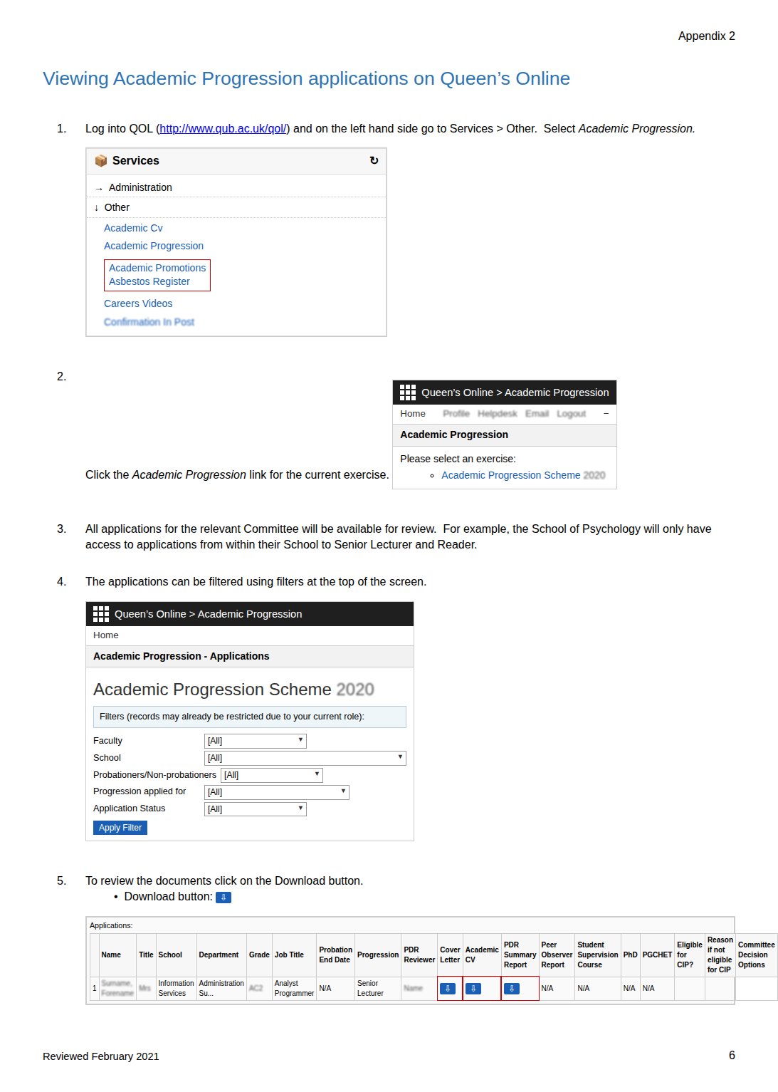Appendix 2
Viewing Academic Progression applications on Queen’s Online
Log into QOL (http://www.qub.ac.uk/qol/) and on the left hand side go to Services > Other. Select Academic Progression.
📦Services ↻
→ Administration
↓ Other
Academic Cv
Academic Progression
Academic Promotions
Asbestos Register
Careers Videos
Confirmation In Post
Click the Academic Progression link for the current exercise.
Queen’s Online > Academic Progression
Home Profile Helpdesk Email Logout −
Academic Progression
Please select an exercise:
Academic Progression Scheme 2020
All applications for the relevant Committee will be available for review. For example, the School of Psychology will only have access to applications from within their School to Senior Lecturer and Reader.
The applications can be filtered using filters at the top of the screen.
Queen’s Online > Academic Progression
Home
Academic Progression - Applications
Academic Progression Scheme 2020
Filters (records may already be restricted due to your current role):
Faculty
[All]
School
[All]
Probationers/Non-probationers
[All]
Progression applied for
[All]
Application Status
[All]
Apply Filter
To review the documents click on the Download button.
• Download button: ⇩
Applications:
| | Name | Title | School | Department | Grade | Job Title | Probation End Date | Progression | PDR Reviewer | Cover Letter | Academic CV | PDR Summary Report | Peer Observer Report | Student Supervision Course | PhD | PGCHET | Eligible for CIP? | Reason if not eligible for CIP | Committee Decision Options |
| --- | --- | --- | --- | --- | --- | --- | --- | --- | --- | --- | --- | --- | --- | --- | --- | --- | --- | --- | --- |
| 1 | Surname, Forename | Mrs | Information Services | Administration Su... | AC2 | Analyst Programmer | N/A | Senior Lecturer | Name | ⇩ | ⇩ | ⇩ | N/A | N/A | N/A | N/A | | | |
Reviewed February 2021 6